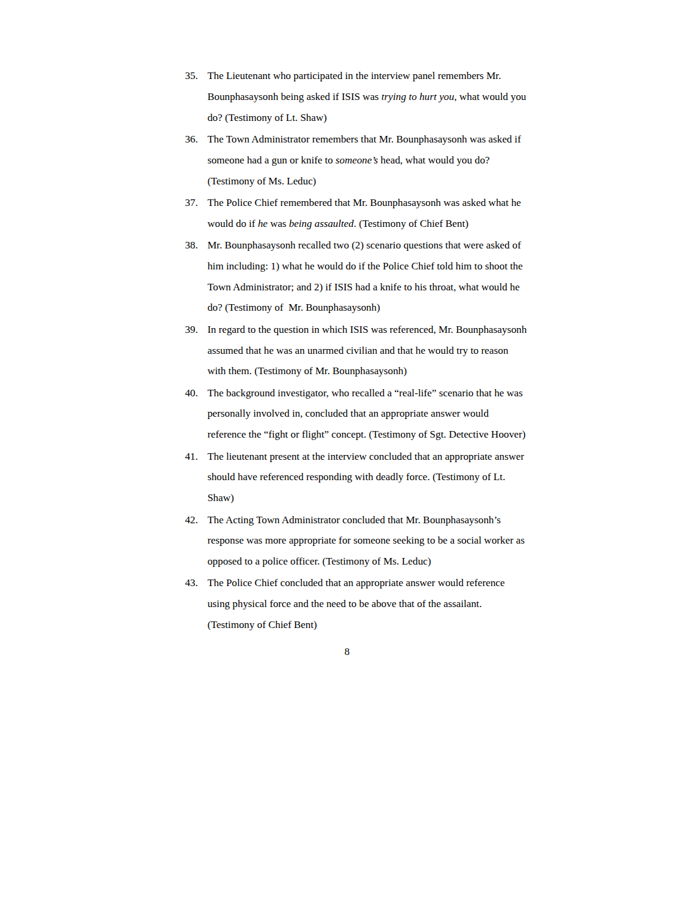The Lieutenant who participated in the interview panel remembers Mr. Bounphasaysonh being asked if ISIS was trying to hurt you, what would you do? (Testimony of Lt. Shaw)
The Town Administrator remembers that Mr. Bounphasaysonh was asked if someone had a gun or knife to someone’s head, what would you do? (Testimony of Ms. Leduc)
The Police Chief remembered that Mr. Bounphasaysonh was asked what he would do if he was being assaulted. (Testimony of Chief Bent)
Mr. Bounphasaysonh recalled two (2) scenario questions that were asked of him including: 1) what he would do if the Police Chief told him to shoot the Town Administrator; and 2) if ISIS had a knife to his throat, what would he do? (Testimony of Mr. Bounphasaysonh)
In regard to the question in which ISIS was referenced, Mr. Bounphasaysonh assumed that he was an unarmed civilian and that he would try to reason with them. (Testimony of Mr. Bounphasaysonh)
The background investigator, who recalled a “real-life” scenario that he was personally involved in, concluded that an appropriate answer would reference the “fight or flight” concept. (Testimony of Sgt. Detective Hoover)
The lieutenant present at the interview concluded that an appropriate answer should have referenced responding with deadly force. (Testimony of Lt. Shaw)
The Acting Town Administrator concluded that Mr. Bounphasaysonh’s response was more appropriate for someone seeking to be a social worker as opposed to a police officer. (Testimony of Ms. Leduc)
The Police Chief concluded that an appropriate answer would reference using physical force and the need to be above that of the assailant. (Testimony of Chief Bent)
8